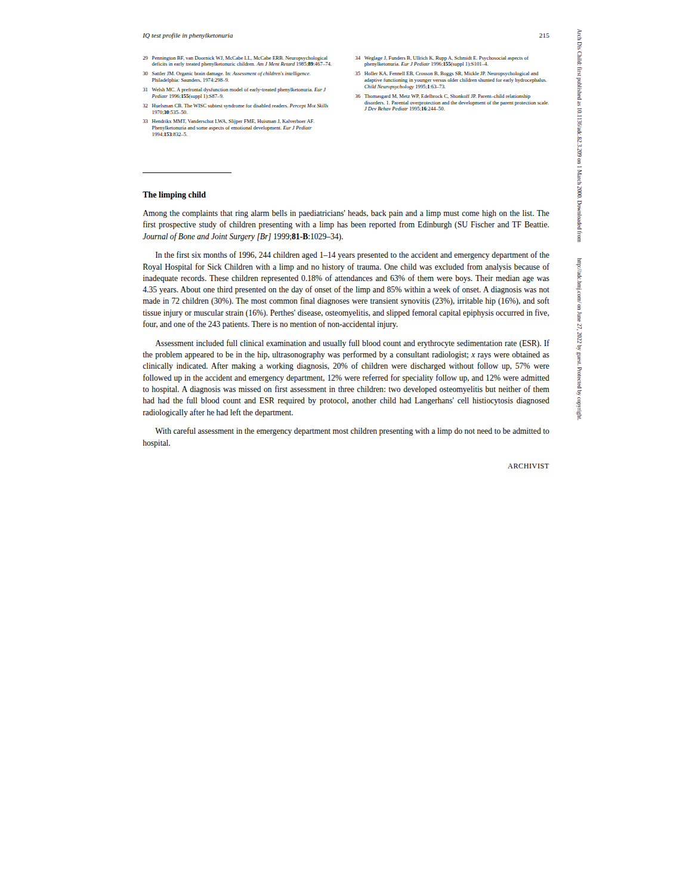Arch Dis Child: first published as 10.1136/adc.82.3.209 on 1 March 2000. Downloaded from
http://adc.bmj.com/ on June 27, 2022 by guest. Protected by copyright.
IQ test profile in phenylketonuria 215
29 Pennington BF, van Doornick WJ, McCabe LL, McCabe ERB. Neuropsychological deficits in early treated phenylketonuric children. Am J Ment Retard 1985;89:467–74.
30 Sattler JM. Organic brain damage. In: Assessment of children's intelligence. Philadelphia: Saunders, 1974:298–9.
31 Welsh MC. A prefrontal dysfunction model of early-treated phenylketonuria. Eur J Pediatr 1996;155(suppl 1):S87–9.
32 Huelsman CB. The WISC subtest syndrome for disabled readers. Percept Mot Skills 1970;30:535–50.
33 Hendrikx MMT, Vanderschot LWA, Slijper FME, Huisman J, Kalverboer AF. Phenylketonuria and some aspects of emotional development. Eur J Pediatr 1994;153:832–5.
34 Weglage J, Funders B, Ullrich K, Rupp A, Schmidt E. Psychosocial aspects of phenylketonuria. Eur J Pediatr 1996;155(suppl 1):S101–4.
35 Holler KA, Fennell EB, Crosson B, Boggs SR, Mickle JP. Neuropsychological and adaptive functioning in younger versus older children shunted for early hydrocephalus. Child Neuropsychology 1995;1:63–73.
36 Thomasgard M, Metz WP, Edelbrock C, Shonkoff JP. Parent–child relationship disorders. 1. Parental overprotection and the development of the parent protection scale. J Dev Behav Pediatr 1995;16:244–50.
The limping child
Among the complaints that ring alarm bells in paediatricians' heads, back pain and a limp must come high on the list. The first prospective study of children presenting with a limp has been reported from Edinburgh (SU Fischer and TF Beattie. Journal of Bone and Joint Surgery [Br] 1999;81-B:1029–34).
In the first six months of 1996, 244 children aged 1–14 years presented to the accident and emergency department of the Royal Hospital for Sick Children with a limp and no history of trauma. One child was excluded from analysis because of inadequate records. These children represented 0.18% of attendances and 63% of them were boys. Their median age was 4.35 years. About one third presented on the day of onset of the limp and 85% within a week of onset. A diagnosis was not made in 72 children (30%). The most common final diagnoses were transient synovitis (23%), irritable hip (16%), and soft tissue injury or muscular strain (16%). Perthes' disease, osteomyelitis, and slipped femoral capital epiphysis occurred in five, four, and one of the 243 patients. There is no mention of non-accidental injury.
Assessment included full clinical examination and usually full blood count and erythrocyte sedimentation rate (ESR). If the problem appeared to be in the hip, ultrasonography was performed by a consultant radiologist; x rays were obtained as clinically indicated. After making a working diagnosis, 20% of children were discharged without follow up, 57% were followed up in the accident and emergency department, 12% were referred for speciality follow up, and 12% were admitted to hospital. A diagnosis was missed on first assessment in three children: two developed osteomyelitis but neither of them had had the full blood count and ESR required by protocol, another child had Langerhans' cell histiocytosis diagnosed radiologically after he had left the department.
With careful assessment in the emergency department most children presenting with a limp do not need to be admitted to hospital.
ARCHIVIST